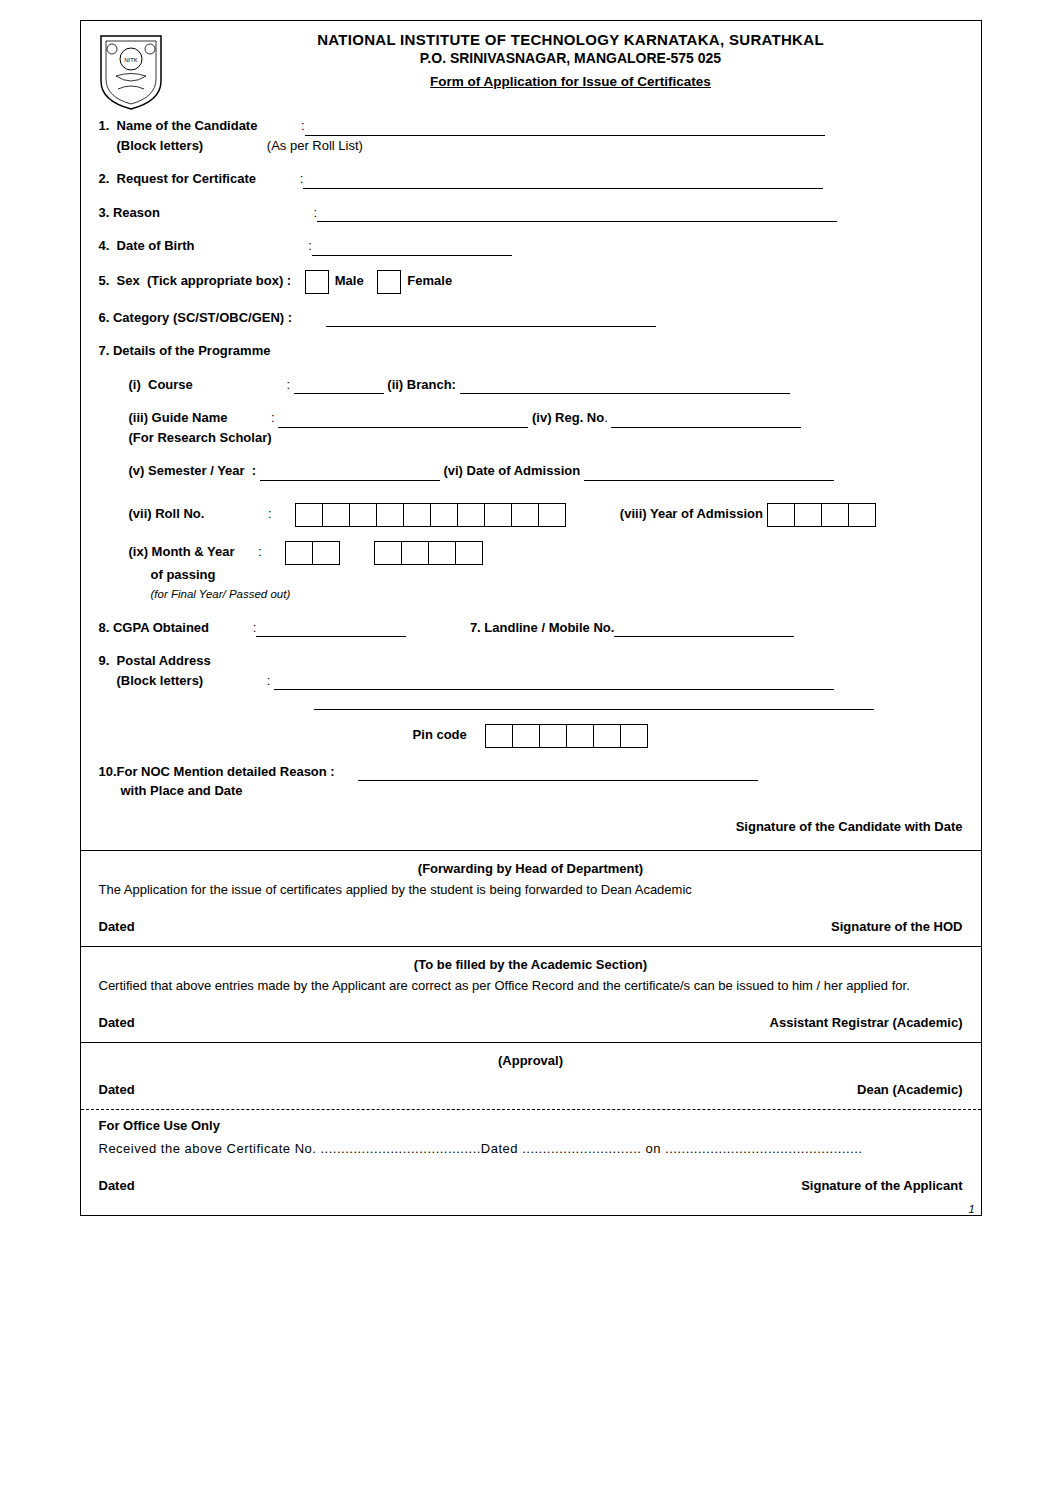NITK
NATIONAL INSTITUTE OF TECHNOLOGY KARNATAKA, SURATHKAL
P.O. SRINIVASNAGAR, MANGALORE-575 025
Form of Application for Issue of Certificates
1. Name of the Candidate :
(Block letters) (As per Roll List)
2. Request for Certificate :
3. Reason :
4. Date of Birth :
5. Sex (Tick appropriate box) : Male Female
6. Category (SC/ST/OBC/GEN) :
7. Details of the Programme
(i) Course : (ii) Branch:
(iii) Guide Name : (iv) Reg. No.
(For Research Scholar)
(v) Semester / Year : (vi) Date of Admission
(vii) Roll No. : (viii) Year of Admission
(ix) Month & Year :
of passing
(for Final Year/ Passed out)
8. CGPA Obtained : 7. Landline / Mobile No.
9. Postal Address
(Block letters) :
Pin code
10.For NOC Mention detailed Reason :
with Place and Date
Signature of the Candidate with Date
(Forwarding by Head of Department)
The Application for the issue of certificates applied by the student is being forwarded to Dean Academic
Dated
Signature of the HOD
(To be filled by the Academic Section)
Certified that above entries made by the Applicant are correct as per Office Record and the certificate/s can be issued to him / her applied for.
Dated
Assistant Registrar (Academic)
(Approval)
Dated
Dean (Academic)
For Office Use Only
Received the above Certificate No. .......................................Dated ............................. on ................................................
Dated
Signature of the Applicant
1